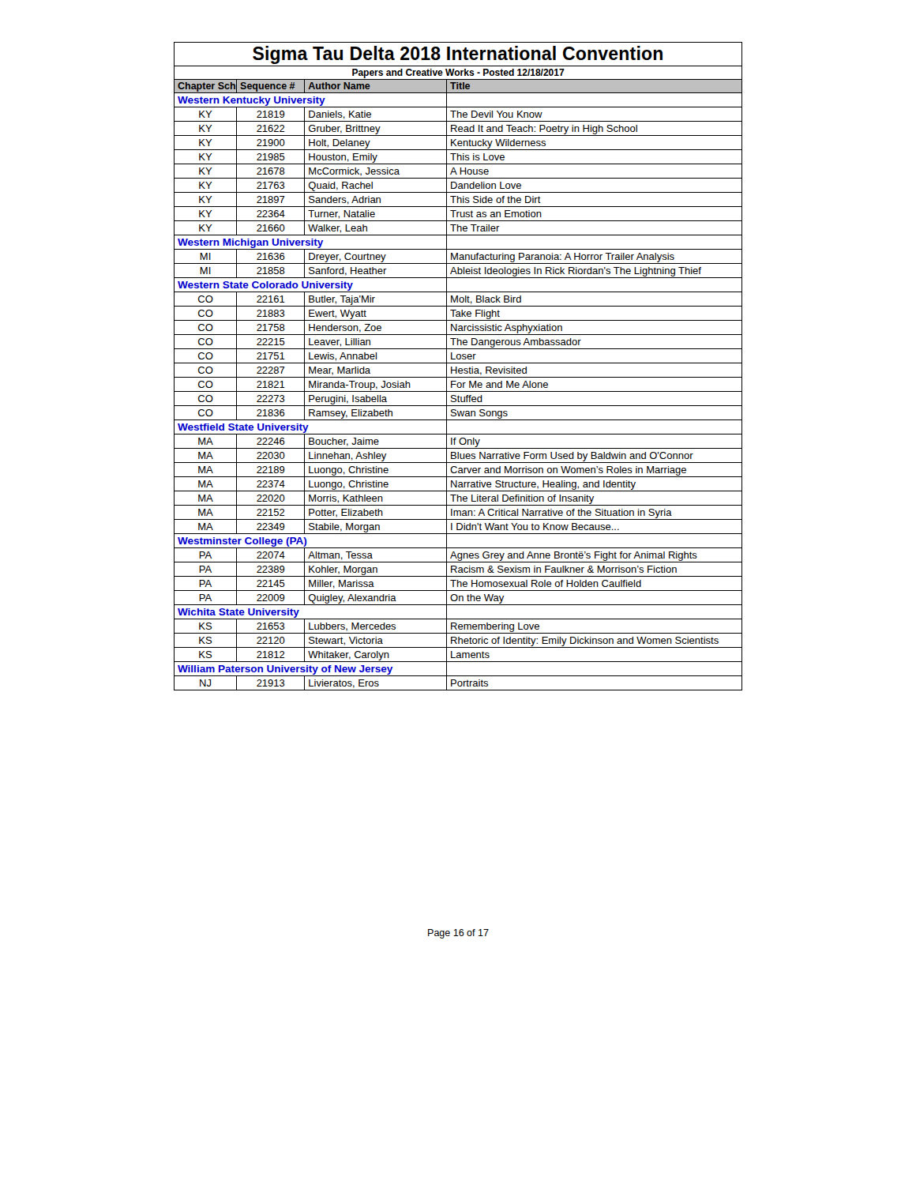| Sigma Tau Delta 2018 International Convention |
| Papers and Creative Works - Posted 12/18/2017 |
| Chapter Sch | Sequence # | Author Name | Title |
| Western Kentucky University | |
| KY | 21819 | Daniels, Katie | The Devil You Know |
| KY | 21622 | Gruber, Brittney | Read It and Teach: Poetry in High School |
| KY | 21900 | Holt, Delaney | Kentucky Wilderness |
| KY | 21985 | Houston, Emily | This is Love |
| KY | 21678 | McCormick, Jessica | A House |
| KY | 21763 | Quaid, Rachel | Dandelion Love |
| KY | 21897 | Sanders, Adrian | This Side of the Dirt |
| KY | 22364 | Turner, Natalie | Trust as an Emotion |
| KY | 21660 | Walker, Leah | The Trailer |
| Western Michigan University | |
| MI | 21636 | Dreyer, Courtney | Manufacturing Paranoia: A Horror Trailer Analysis |
| MI | 21858 | Sanford, Heather | Ableist Ideologies In Rick Riordan's The Lightning Thief |
| Western State Colorado University | |
| CO | 22161 | Butler, Taja'Mir | Molt, Black Bird |
| CO | 21883 | Ewert, Wyatt | Take Flight |
| CO | 21758 | Henderson, Zoe | Narcissistic Asphyxiation |
| CO | 22215 | Leaver, Lillian | The Dangerous Ambassador |
| CO | 21751 | Lewis, Annabel | Loser |
| CO | 22287 | Mear, Marlida | Hestia, Revisited |
| CO | 21821 | Miranda-Troup, Josiah | For Me and Me Alone |
| CO | 22273 | Perugini, Isabella | Stuffed |
| CO | 21836 | Ramsey, Elizabeth | Swan Songs |
| Westfield State University | |
| MA | 22246 | Boucher, Jaime | If Only |
| MA | 22030 | Linnehan, Ashley | Blues Narrative Form Used by Baldwin and O'Connor |
| MA | 22189 | Luongo, Christine | Carver and Morrison on Women’s Roles in Marriage |
| MA | 22374 | Luongo, Christine | Narrative Structure, Healing, and Identity |
| MA | 22020 | Morris, Kathleen | The Literal Definition of Insanity |
| MA | 22152 | Potter, Elizabeth | Iman: A Critical Narrative of the Situation in Syria |
| MA | 22349 | Stabile, Morgan | I Didn't Want You to Know Because... |
| Westminster College (PA) | |
| PA | 22074 | Altman, Tessa | Agnes Grey and Anne Brontë’s Fight for Animal Rights |
| PA | 22389 | Kohler, Morgan | Racism & Sexism in Faulkner & Morrison’s Fiction |
| PA | 22145 | Miller, Marissa | The Homosexual Role of Holden Caulfield |
| PA | 22009 | Quigley, Alexandria | On the Way |
| Wichita State University | |
| KS | 21653 | Lubbers, Mercedes | Remembering Love |
| KS | 22120 | Stewart, Victoria | Rhetoric of Identity: Emily Dickinson and Women Scientists |
| KS | 21812 | Whitaker, Carolyn | Laments |
| William Paterson University of New Jersey | |
| NJ | 21913 | Livieratos, Eros | Portraits |
Page 16 of 17